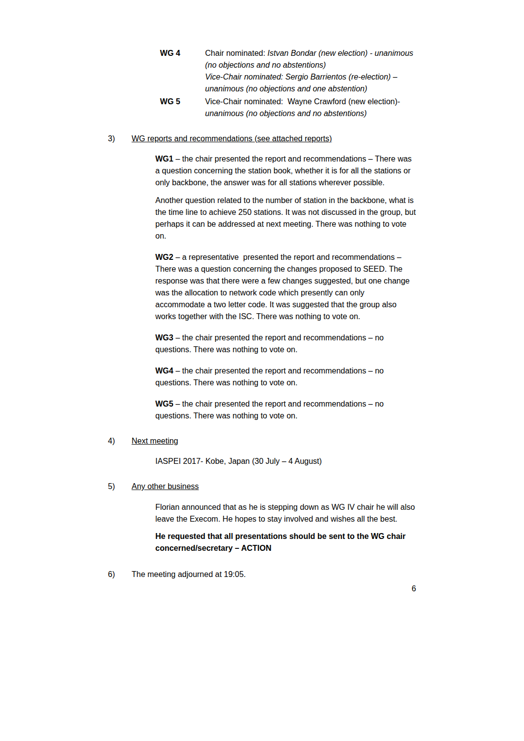WG 4
Chair nominated: Istvan Bondar (new election) - unanimous (no objections and no abstentions)
Vice-Chair nominated: Sergio Barrientos (re-election) – unanimous (no objections and one abstention)
WG 5
Vice-Chair nominated: Wayne Crawford (new election)- unanimous (no objections and no abstentions)
WG reports and recommendations (see attached reports)
WG1 – the chair presented the report and recommendations – There was a question concerning the station book, whether it is for all the stations or only backbone, the answer was for all stations wherever possible.
Another question related to the number of station in the backbone, what is the time line to achieve 250 stations. It was not discussed in the group, but perhaps it can be addressed at next meeting. There was nothing to vote on.
WG2 – a representative presented the report and recommendations – There was a question concerning the changes proposed to SEED. The response was that there were a few changes suggested, but one change was the allocation to network code which presently can only accommodate a two letter code. It was suggested that the group also works together with the ISC. There was nothing to vote on.
WG3 – the chair presented the report and recommendations – no questions. There was nothing to vote on.
WG4 – the chair presented the report and recommendations – no questions. There was nothing to vote on.
WG5 – the chair presented the report and recommendations – no questions. There was nothing to vote on.
Next meeting
IASPEI 2017- Kobe, Japan (30 July – 4 August)
Any other business
Florian announced that as he is stepping down as WG IV chair he will also leave the Execom. He hopes to stay involved and wishes all the best.
He requested that all presentations should be sent to the WG chair concerned/secretary – ACTION
The meeting adjourned at 19:05.
6